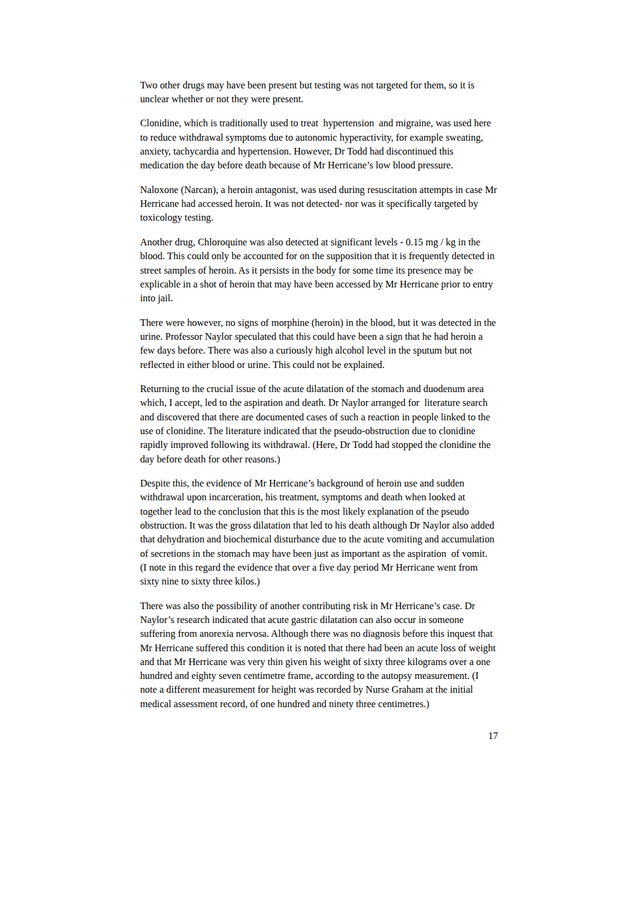Two other drugs may have been present but testing was not targeted for them, so it is unclear whether or not they were present.
Clonidine, which is traditionally used to treat hypertension and migraine, was used here to reduce withdrawal symptoms due to autonomic hyperactivity, for example sweating, anxiety, tachycardia and hypertension. However, Dr Todd had discontinued this medication the day before death because of Mr Herricane’s low blood pressure.
Naloxone (Narcan), a heroin antagonist, was used during resuscitation attempts in case Mr Herricane had accessed heroin. It was not detected- nor was it specifically targeted by toxicology testing.
Another drug, Chloroquine was also detected at significant levels - 0.15 mg / kg in the blood. This could only be accounted for on the supposition that it is frequently detected in street samples of heroin. As it persists in the body for some time its presence may be explicable in a shot of heroin that may have been accessed by Mr Herricane prior to entry into jail.
There were however, no signs of morphine (heroin) in the blood, but it was detected in the urine. Professor Naylor speculated that this could have been a sign that he had heroin a few days before. There was also a curiously high alcohol level in the sputum but not reflected in either blood or urine. This could not be explained.
Returning to the crucial issue of the acute dilatation of the stomach and duodenum area which, I accept, led to the aspiration and death. Dr Naylor arranged for literature search and discovered that there are documented cases of such a reaction in people linked to the use of clonidine. The literature indicated that the pseudo-obstruction due to clonidine rapidly improved following its withdrawal. (Here, Dr Todd had stopped the clonidine the day before death for other reasons.)
Despite this, the evidence of Mr Herricane’s background of heroin use and sudden withdrawal upon incarceration, his treatment, symptoms and death when looked at together lead to the conclusion that this is the most likely explanation of the pseudo obstruction. It was the gross dilatation that led to his death although Dr Naylor also added that dehydration and biochemical disturbance due to the acute vomiting and accumulation of secretions in the stomach may have been just as important as the aspiration of vomit. (I note in this regard the evidence that over a five day period Mr Herricane went from sixty nine to sixty three kilos.)
There was also the possibility of another contributing risk in Mr Herricane’s case. Dr Naylor’s research indicated that acute gastric dilatation can also occur in someone suffering from anorexia nervosa. Although there was no diagnosis before this inquest that Mr Herricane suffered this condition it is noted that there had been an acute loss of weight and that Mr Herricane was very thin given his weight of sixty three kilograms over a one hundred and eighty seven centimetre frame, according to the autopsy measurement. (I note a different measurement for height was recorded by Nurse Graham at the initial medical assessment record, of one hundred and ninety three centimetres.)
17